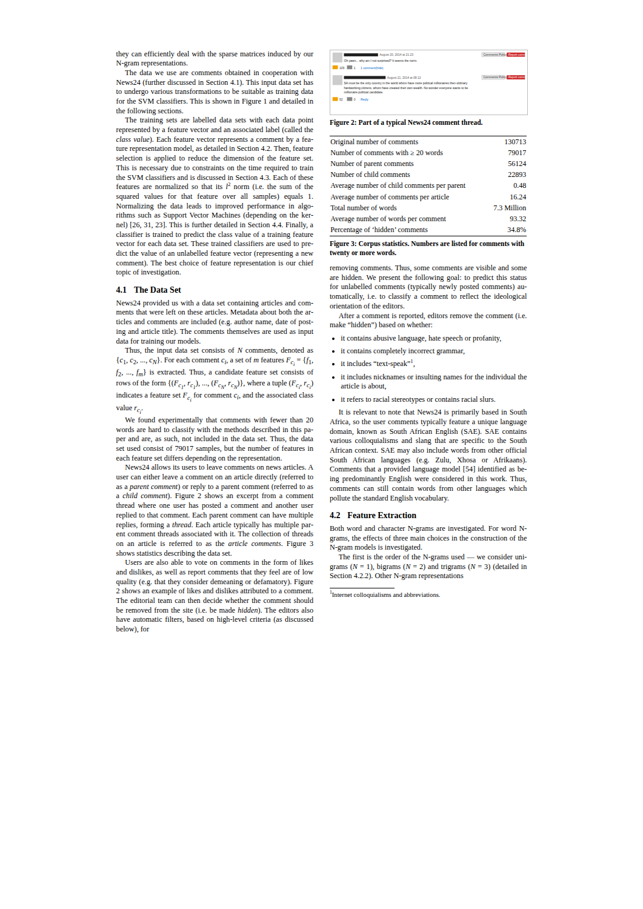they can efficiently deal with the sparse matrices induced by our N-gram representations.
The data we use are comments obtained in cooperation with News24 (further discussed in Section 4.1). This input data set has to undergo various transformations to be suitable as training data for the SVM classifiers. This is shown in Figure 1 and detailed in the following sections.
The training sets are labelled data sets with each data point represented by a feature vector and an associated label (called the class value). Each feature vector represents a comment by a feature representation model, as detailed in Section 4.2. Then, feature selection is applied to reduce the dimension of the feature set. This is necessary due to constraints on the time required to train the SVM classifiers and is discussed in Section 4.3. Each of these features are normalized so that its l2 norm (i.e. the sum of the squared values for that feature over all samples) equals 1. Normalizing the data leads to improved performance in algorithms such as Support Vector Machines (depending on the kernel) [26, 31, 23]. This is further detailed in Section 4.4. Finally, a classifier is trained to predict the class value of a training feature vector for each data set. These trained classifiers are used to predict the value of an unlabelled feature vector (representing a new comment). The best choice of feature representation is our chief topic of investigation.
4.1 The Data Set
News24 provided us with a data set containing articles and comments that were left on these articles. Metadata about both the articles and comments are included (e.g. author name, date of posting and article title). The comments themselves are used as input data for training our models.
Thus, the input data set consists of N comments, denoted as {c1, c2, ..., cN}. For each comment ci, a set of m features Fci = {f1, f2, ..., fm} is extracted. Thus, a candidate feature set consists of rows of the form {(Fc1, rc1), ..., (FcN, rcN)}, where a tuple (Fci, rci) indicates a feature set Fci for comment ci, and the associated class value rci.
We found experimentally that comments with fewer than 20 words are hard to classify with the methods described in this paper and are, as such, not included in the data set. Thus, the data set used consist of 79017 samples, but the number of features in each feature set differs depending on the representation.
News24 allows its users to leave comments on news articles. A user can either leave a comment on an article directly (referred to as a parent comment) or reply to a parent comment (referred to as a child comment). Figure 2 shows an excerpt from a comment thread where one user has posted a comment and another user replied to that comment. Each parent comment can have multiple replies, forming a thread. Each article typically has multiple parent comment threads associated with it. The collection of threads on an article is referred to as the article comments. Figure 3 shows statistics describing the data set.
Users are also able to vote on comments in the form of likes and dislikes, as well as report comments that they feel are of low quality (e.g. that they consider demeaning or defamatory). Figure 2 shows an example of likes and dislikes attributed to a comment. The editorial team can then decide whether the comment should be removed from the site (i.e. be made hidden). The editors also have automatic filters, based on high-level criteria (as discussed below), for
Figure 2: Part of a typical News24 comment thread.
| Original number of comments | 130713 |
| Number of comments with ≥ 20 words | 79017 |
| Number of parent comments | 56124 |
| Number of child comments | 22893 |
| Average number of child comments per parent | 0.48 |
| Average number of comments per article | 16.24 |
| Total number of words | 7.3 Million |
| Average number of words per comment | 93.32 |
| Percentage of ‘hidden’ comments | 34.8% |
Figure 3: Corpus statistics. Numbers are listed for comments with twenty or more words.
removing comments. Thus, some comments are visible and some are hidden. We present the following goal: to predict this status for unlabelled comments (typically newly posted comments) automatically, i.e. to classify a comment to reflect the ideological orientation of the editors.
After a comment is reported, editors remove the comment (i.e. make “hidden”) based on whether:
it contains abusive language, hate speech or profanity,
it contains completely incorrect grammar,
it includes “text-speak”1,
it includes nicknames or insulting names for the individual the article is about,
it refers to racial stereotypes or contains racial slurs.
It is relevant to note that News24 is primarily based in South Africa, so the user comments typically feature a unique language domain, known as South African English (SAE). SAE contains various colloquialisms and slang that are specific to the South African context. SAE may also include words from other official South African languages (e.g. Zulu, Xhosa or Afrikaans). Comments that a provided language model [54] identified as being predominantly English were considered in this work. Thus, comments can still contain words from other languages which pollute the standard English vocabulary.
4.2 Feature Extraction
Both word and character N-grams are investigated. For word N-grams, the effects of three main choices in the construction of the N-gram models is investigated.
The first is the order of the N-grams used — we consider unigrams (N = 1), bigrams (N = 2) and trigrams (N = 3) (detailed in Section 4.2.2). Other N-gram representations
1Internet colloquialisms and abbreviations.